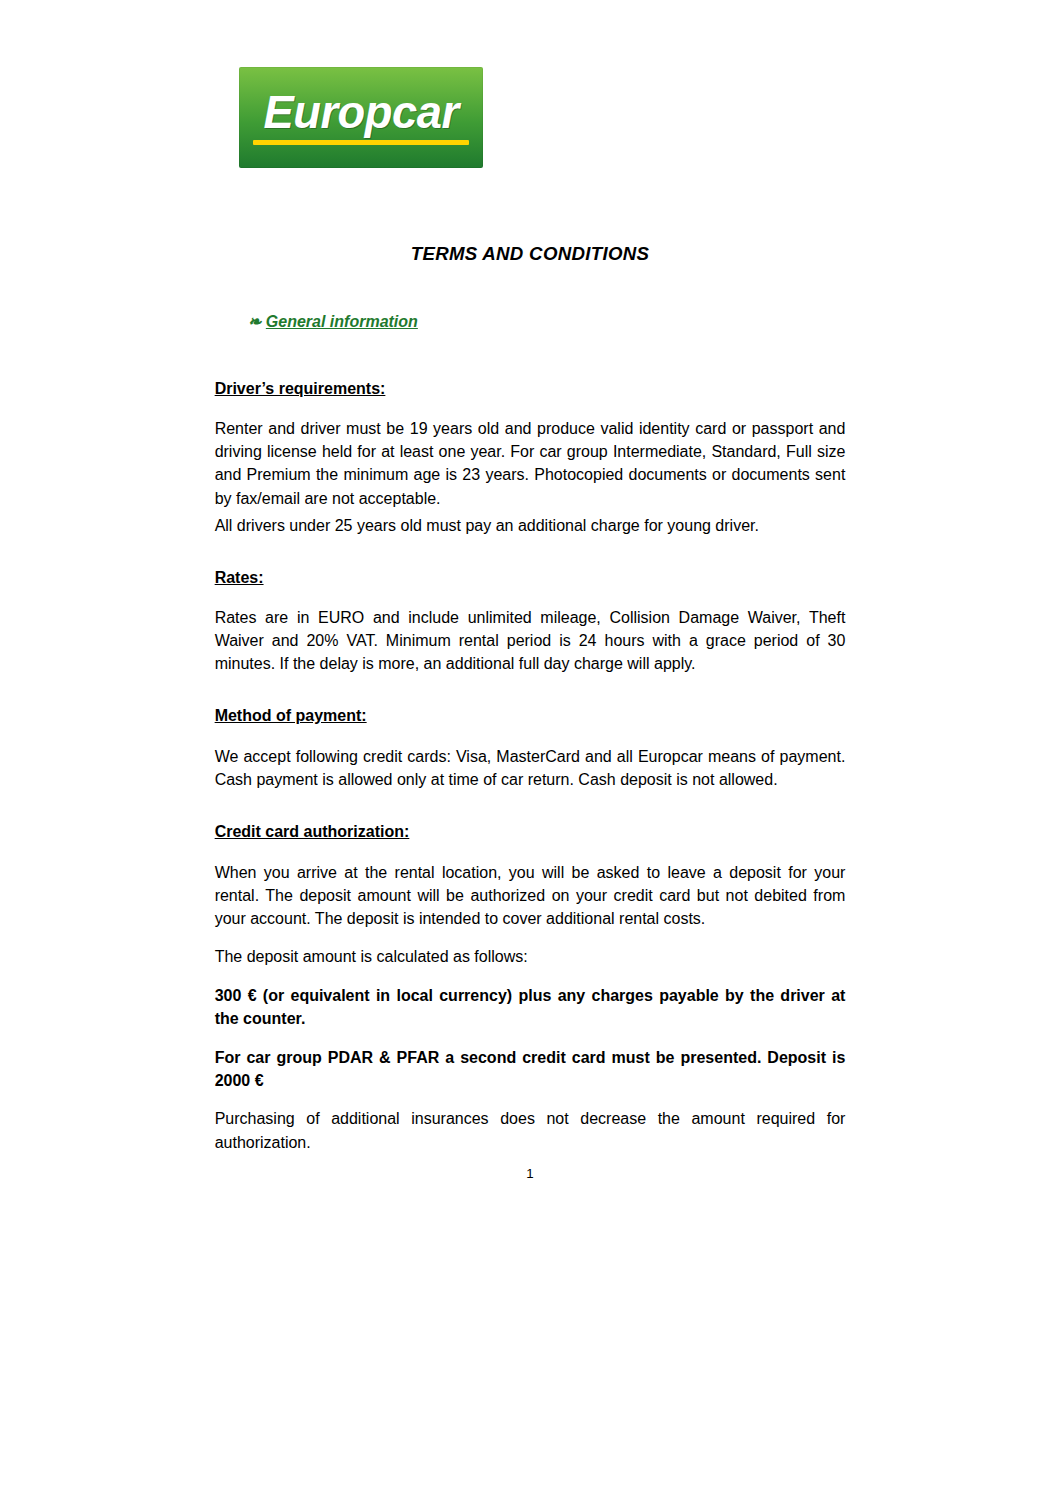Europcar
TERMS AND CONDITIONS
❧General information
Driver’s requirements:
Renter and driver must be 19 years old and produce valid identity card or passport and driving license held for at least one year. For car group Intermediate, Standard, Full size and Premium the minimum age is 23 years. Photocopied documents or documents sent by fax/email are not acceptable.
All drivers under 25 years old must pay an additional charge for young driver.
Rates:
Rates are in EURO and include unlimited mileage, Collision Damage Waiver, Theft Waiver and 20% VAT. Minimum rental period is 24 hours with a grace period of 30 minutes. If the delay is more, an additional full day charge will apply.
Method of payment:
We accept following credit cards: Visa, MasterCard and all Europcar means of payment. Cash payment is allowed only at time of car return. Cash deposit is not allowed.
Credit card authorization:
When you arrive at the rental location, you will be asked to leave a deposit for your rental. The deposit amount will be authorized on your credit card but not debited from your account. The deposit is intended to cover additional rental costs.
The deposit amount is calculated as follows:
300 € (or equivalent in local currency) plus any charges payable by the driver at the counter.
For car group PDAR & PFAR a second credit card must be presented. Deposit is 2000 €
Purchasing of additional insurances does not decrease the amount required for authorization.
1